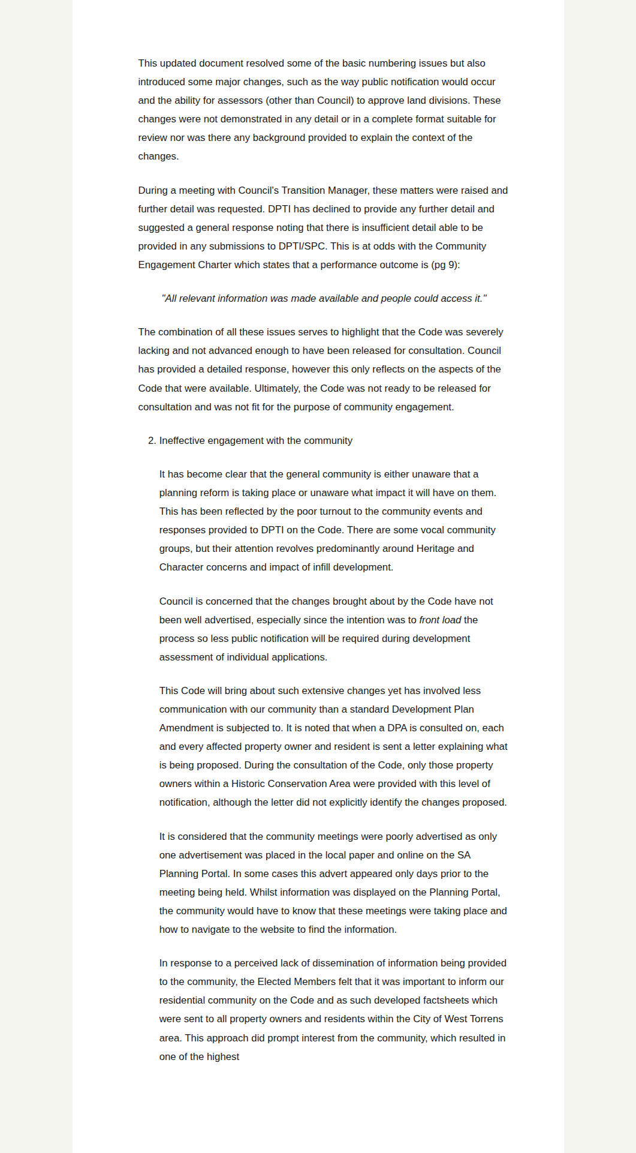This updated document resolved some of the basic numbering issues but also introduced some major changes, such as the way public notification would occur and the ability for assessors (other than Council) to approve land divisions. These changes were not demonstrated in any detail or in a complete format suitable for review nor was there any background provided to explain the context of the changes.
During a meeting with Council's Transition Manager, these matters were raised and further detail was requested. DPTI has declined to provide any further detail and suggested a general response noting that there is insufficient detail able to be provided in any submissions to DPTI/SPC. This is at odds with the Community Engagement Charter which states that a performance outcome is (pg 9):
"All relevant information was made available and people could access it."
The combination of all these issues serves to highlight that the Code was severely lacking and not advanced enough to have been released for consultation. Council has provided a detailed response, however this only reflects on the aspects of the Code that were available. Ultimately, the Code was not ready to be released for consultation and was not fit for the purpose of community engagement.
Ineffective engagement with the community
It has become clear that the general community is either unaware that a planning reform is taking place or unaware what impact it will have on them. This has been reflected by the poor turnout to the community events and responses provided to DPTI on the Code. There are some vocal community groups, but their attention revolves predominantly around Heritage and Character concerns and impact of infill development.
Council is concerned that the changes brought about by the Code have not been well advertised, especially since the intention was to front load the process so less public notification will be required during development assessment of individual applications.
This Code will bring about such extensive changes yet has involved less communication with our community than a standard Development Plan Amendment is subjected to. It is noted that when a DPA is consulted on, each and every affected property owner and resident is sent a letter explaining what is being proposed. During the consultation of the Code, only those property owners within a Historic Conservation Area were provided with this level of notification, although the letter did not explicitly identify the changes proposed.
It is considered that the community meetings were poorly advertised as only one advertisement was placed in the local paper and online on the SA Planning Portal. In some cases this advert appeared only days prior to the meeting being held. Whilst information was displayed on the Planning Portal, the community would have to know that these meetings were taking place and how to navigate to the website to find the information.
In response to a perceived lack of dissemination of information being provided to the community, the Elected Members felt that it was important to inform our residential community on the Code and as such developed factsheets which were sent to all property owners and residents within the City of West Torrens area. This approach did prompt interest from the community, which resulted in one of the highest